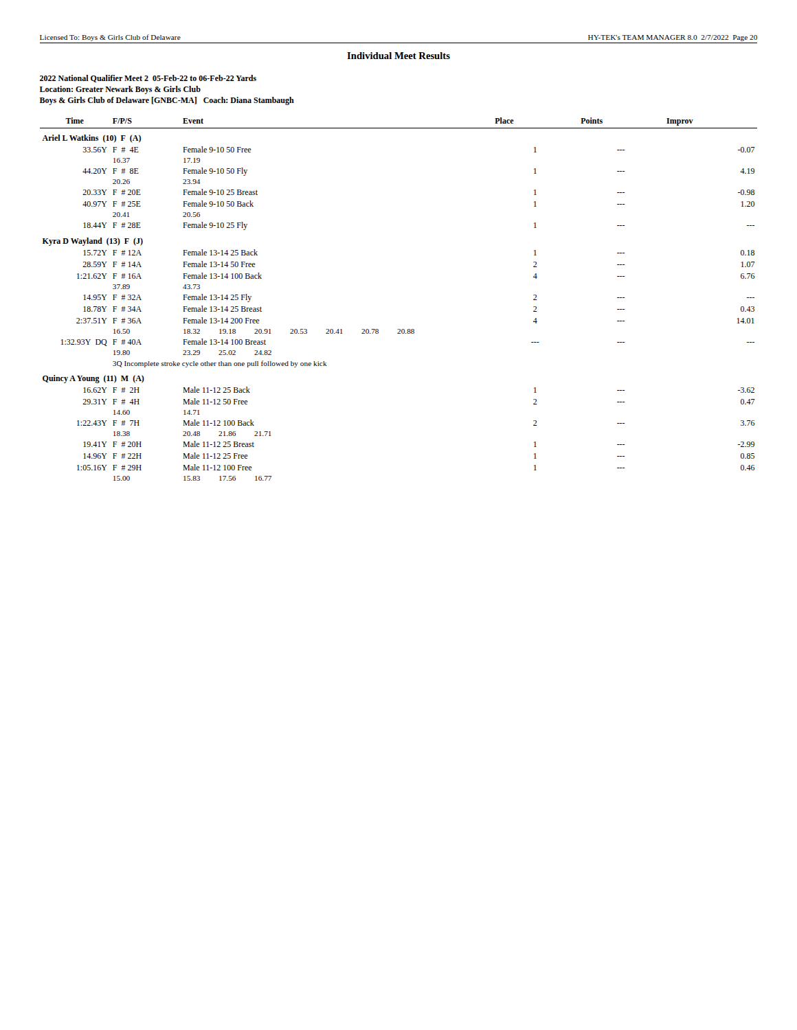Licensed To: Boys & Girls Club of Delaware HY-TEK's TEAM MANAGER 8.0 2/7/2022 Page 20
Individual Meet Results
2022 National Qualifier Meet 2 05-Feb-22 to 06-Feb-22 Yards
Location: Greater Newark Boys & Girls Club
Boys & Girls Club of Delaware [GNBC-MA] Coach: Diana Stambaugh
| Time | F/P/S | Event | Place | Points | Improv |
| --- | --- | --- | --- | --- | --- |
| Ariel L Watkins (10) F (A) |
| 33.56Y | F # 4E | Female 9-10 50 Free | 1 | --- | -0.07 |
| | 16.37 | 17.19 | | | |
| 44.20Y | F # 8E | Female 9-10 50 Fly | 1 | --- | 4.19 |
| | 20.26 | 23.94 | | | |
| 20.33Y | F # 20E | Female 9-10 25 Breast | 1 | --- | -0.98 |
| 40.97Y | F # 25E | Female 9-10 50 Back | 1 | --- | 1.20 |
| | 20.41 | 20.56 | | | |
| 18.44Y | F # 28E | Female 9-10 25 Fly | 1 | --- | --- |
| Kyra D Wayland (13) F (J) |
| 15.72Y | F # 12A | Female 13-14 25 Back | 1 | --- | 0.18 |
| 28.59Y | F # 14A | Female 13-14 50 Free | 2 | --- | 1.07 |
| 1:21.62Y | F # 16A | Female 13-14 100 Back | 4 | --- | 6.76 |
| | 37.89 | 43.73 | | | |
| 14.95Y | F # 32A | Female 13-14 25 Fly | 2 | --- | --- |
| 18.78Y | F # 34A | Female 13-14 25 Breast | 2 | --- | 0.43 |
| 2:37.51Y | F # 36A | Female 13-14 200 Free | 4 | --- | 14.01 |
| | 16.50 | 18.32 19.18 20.91 20.53 20.41 20.78 20.88 |
| 1:32.93Y DQ | F # 40A | Female 13-14 100 Breast | --- | --- | --- |
| | 19.80 | 23.29 25.02 24.82 |
| | 3Q Incomplete stroke cycle other than one pull followed by one kick |
| Quincy A Young (11) M (A) |
| 16.62Y | F # 2H | Male 11-12 25 Back | 1 | --- | -3.62 |
| 29.31Y | F # 4H | Male 11-12 50 Free | 2 | --- | 0.47 |
| | 14.60 | 14.71 | | | |
| 1:22.43Y | F # 7H | Male 11-12 100 Back | 2 | --- | 3.76 |
| | 18.38 | 20.48 21.86 21.71 |
| 19.41Y | F # 20H | Male 11-12 25 Breast | 1 | --- | -2.99 |
| 14.96Y | F # 22H | Male 11-12 25 Free | 1 | --- | 0.85 |
| 1:05.16Y | F # 29H | Male 11-12 100 Free | 1 | --- | 0.46 |
| | 15.00 | 15.83 17.56 16.77 |